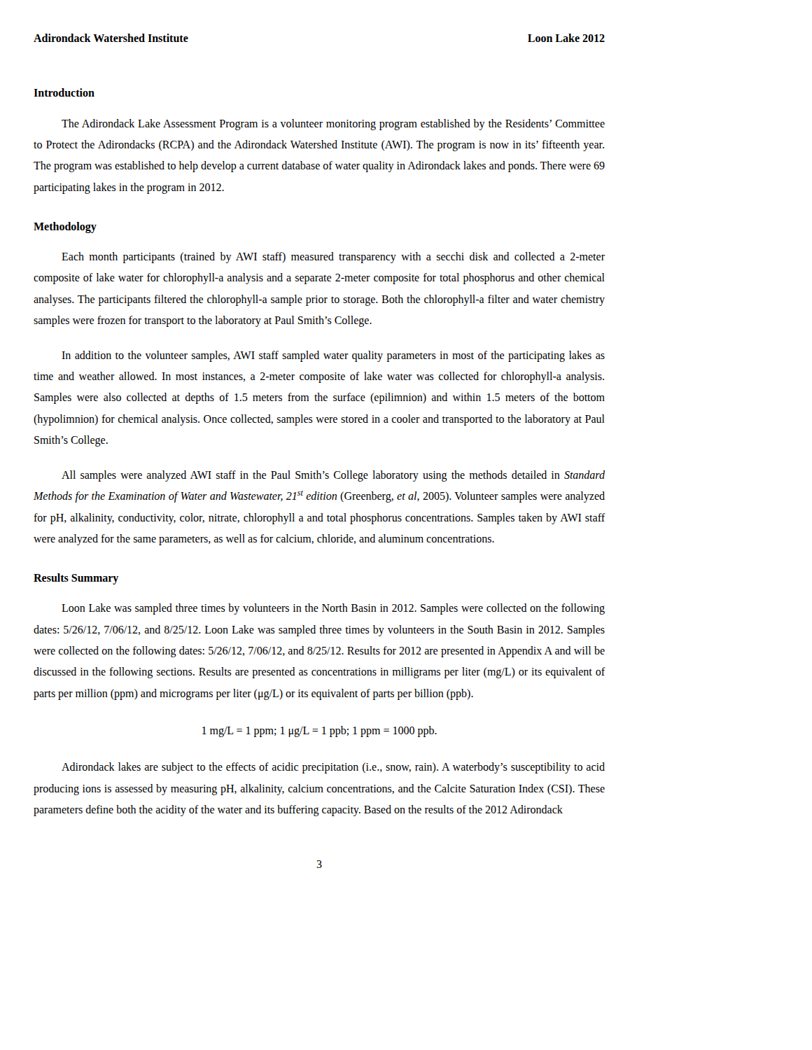Adirondack Watershed Institute Loon Lake 2012
Introduction
The Adirondack Lake Assessment Program is a volunteer monitoring program established by the Residents’ Committee to Protect the Adirondacks (RCPA) and the Adirondack Watershed Institute (AWI). The program is now in its’ fifteenth year. The program was established to help develop a current database of water quality in Adirondack lakes and ponds. There were 69 participating lakes in the program in 2012.
Methodology
Each month participants (trained by AWI staff) measured transparency with a secchi disk and collected a 2-meter composite of lake water for chlorophyll-a analysis and a separate 2-meter composite for total phosphorus and other chemical analyses. The participants filtered the chlorophyll-a sample prior to storage. Both the chlorophyll-a filter and water chemistry samples were frozen for transport to the laboratory at Paul Smith’s College.
In addition to the volunteer samples, AWI staff sampled water quality parameters in most of the participating lakes as time and weather allowed. In most instances, a 2-meter composite of lake water was collected for chlorophyll-a analysis. Samples were also collected at depths of 1.5 meters from the surface (epilimnion) and within 1.5 meters of the bottom (hypolimnion) for chemical analysis. Once collected, samples were stored in a cooler and transported to the laboratory at Paul Smith’s College.
All samples were analyzed AWI staff in the Paul Smith’s College laboratory using the methods detailed in Standard Methods for the Examination of Water and Wastewater, 21st edition (Greenberg, et al, 2005). Volunteer samples were analyzed for pH, alkalinity, conductivity, color, nitrate, chlorophyll a and total phosphorus concentrations. Samples taken by AWI staff were analyzed for the same parameters, as well as for calcium, chloride, and aluminum concentrations.
Results Summary
Loon Lake was sampled three times by volunteers in the North Basin in 2012. Samples were collected on the following dates: 5/26/12, 7/06/12, and 8/25/12. Loon Lake was sampled three times by volunteers in the South Basin in 2012. Samples were collected on the following dates: 5/26/12, 7/06/12, and 8/25/12. Results for 2012 are presented in Appendix A and will be discussed in the following sections. Results are presented as concentrations in milligrams per liter (mg/L) or its equivalent of parts per million (ppm) and micrograms per liter (μg/L) or its equivalent of parts per billion (ppb).
1 mg/L = 1 ppm; 1 μg/L = 1 ppb; 1 ppm = 1000 ppb.
Adirondack lakes are subject to the effects of acidic precipitation (i.e., snow, rain). A waterbody’s susceptibility to acid producing ions is assessed by measuring pH, alkalinity, calcium concentrations, and the Calcite Saturation Index (CSI). These parameters define both the acidity of the water and its buffering capacity. Based on the results of the 2012 Adirondack
3